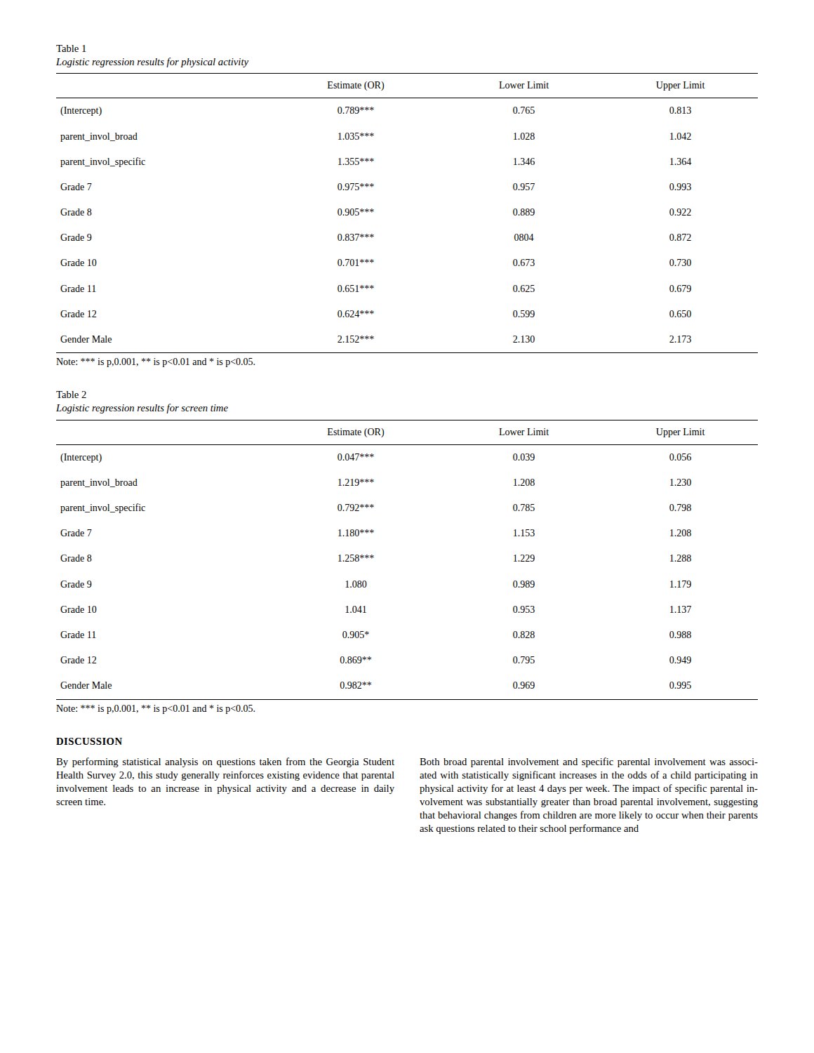Table 1 Logistic regression results for physical activity
| | Estimate (OR) | Lower Limit | Upper Limit |
| --- | --- | --- | --- |
| (Intercept) | 0.789*** | 0.765 | 0.813 |
| parent_invol_broad | 1.035*** | 1.028 | 1.042 |
| parent_invol_specific | 1.355*** | 1.346 | 1.364 |
| Grade 7 | 0.975*** | 0.957 | 0.993 |
| Grade 8 | 0.905*** | 0.889 | 0.922 |
| Grade 9 | 0.837*** | 0804 | 0.872 |
| Grade 10 | 0.701*** | 0.673 | 0.730 |
| Grade 11 | 0.651*** | 0.625 | 0.679 |
| Grade 12 | 0.624*** | 0.599 | 0.650 |
| Gender Male | 2.152*** | 2.130 | 2.173 |
Note: *** is p,0.001, ** is p<0.01 and * is p<0.05.
Table 2 Logistic regression results for screen time
| | Estimate (OR) | Lower Limit | Upper Limit |
| --- | --- | --- | --- |
| (Intercept) | 0.047*** | 0.039 | 0.056 |
| parent_invol_broad | 1.219*** | 1.208 | 1.230 |
| parent_invol_specific | 0.792*** | 0.785 | 0.798 |
| Grade 7 | 1.180*** | 1.153 | 1.208 |
| Grade 8 | 1.258*** | 1.229 | 1.288 |
| Grade 9 | 1.080 | 0.989 | 1.179 |
| Grade 10 | 1.041 | 0.953 | 1.137 |
| Grade 11 | 0.905* | 0.828 | 0.988 |
| Grade 12 | 0.869** | 0.795 | 0.949 |
| Gender Male | 0.982** | 0.969 | 0.995 |
Note: *** is p,0.001, ** is p<0.01 and * is p<0.05.
DISCUSSION
By performing statistical analysis on questions taken from the Georgia Student Health Survey 2.0, this study generally reinforces existing evidence that parental involvement leads to an increase in physical activity and a decrease in daily screen time.
Both broad parental involvement and specific parental involvement was associated with statistically significant increases in the odds of a child participating in physical activity for at least 4 days per week. The impact of specific parental involvement was substantially greater than broad parental involvement, suggesting that behavioral changes from children are more likely to occur when their parents ask questions related to their school performance and